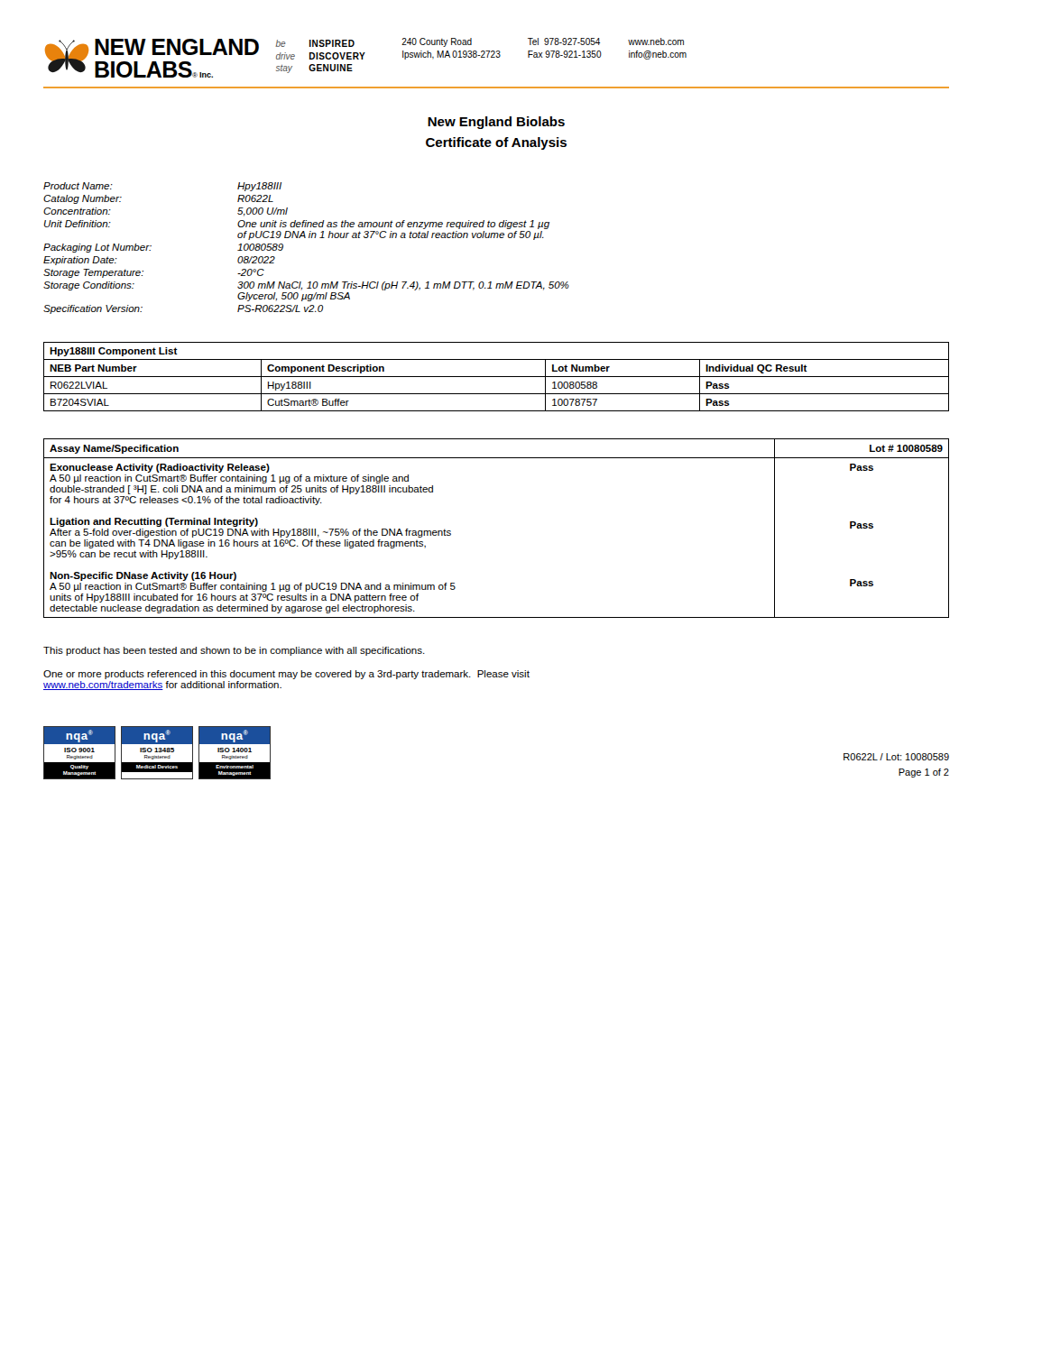NEW ENGLAND
BIOLABS®Inc.
be INSPIRED
drive DISCOVERY
stay GENUINE
240 County Road
Ipswich, MA 01938-2723
Tel 978-927-5054
Fax 978-921-1350
www.neb.com
info@neb.com
New England Biolabs
Certificate of Analysis
| Product Name: | Hpy188III |
| Catalog Number: | R0622L |
| Concentration: | 5,000 U/ml |
| Unit Definition: | One unit is defined as the amount of enzyme required to digest 1 µg of pUC19 DNA in 1 hour at 37°C in a total reaction volume of 50 µl. |
| Packaging Lot Number: | 10080589 |
| Expiration Date: | 08/2022 |
| Storage Temperature: | -20°C |
| Storage Conditions: | 300 mM NaCl, 10 mM Tris-HCl (pH 7.4), 1 mM DTT, 0.1 mM EDTA, 50% Glycerol, 500 µg/ml BSA |
| Specification Version: | PS-R0622S/L v2.0 |
| Hpy188III Component List |
| --- |
| NEB Part Number | Component Description | Lot Number | Individual QC Result |
| R0622LVIAL | Hpy188III | 10080588 | Pass |
| B7204SVIAL | CutSmart® Buffer | 10078757 | Pass |
| Assay Name/Specification | Lot # 10080589 |
| --- | --- |
| Exonuclease Activity (Radioactivity Release) A 50 µl reaction in CutSmart® Buffer containing 1 µg of a mixture of single and double-stranded [ ³H] E. coli DNA and a minimum of 25 units of Hpy188III incubated for 4 hours at 37ºC releases <0.1% of the total radioactivity. Ligation and Recutting (Terminal Integrity) After a 5-fold over-digestion of pUC19 DNA with Hpy188III, ~75% of the DNA fragments can be ligated with T4 DNA ligase in 16 hours at 16ºC. Of these ligated fragments, >95% can be recut with Hpy188III. Non-Specific DNase Activity (16 Hour) A 50 µl reaction in CutSmart® Buffer containing 1 µg of pUC19 DNA and a minimum of 5 units of Hpy188III incubated for 16 hours at 37ºC results in a DNA pattern free of detectable nuclease degradation as determined by agarose gel electrophoresis. | Pass Pass Pass |
This product has been tested and shown to be in compliance with all specifications.
One or more products referenced in this document may be covered by a 3rd-party trademark. Please visit
www.neb.com/trademarks for additional information.
nqa®
ISO 9001
Registered
Quality
Management
nqa®
ISO 13485
Registered
Medical Devices
nqa®
ISO 14001
Registered
Environmental
Management
R0622L / Lot: 10080589
Page 1 of 2